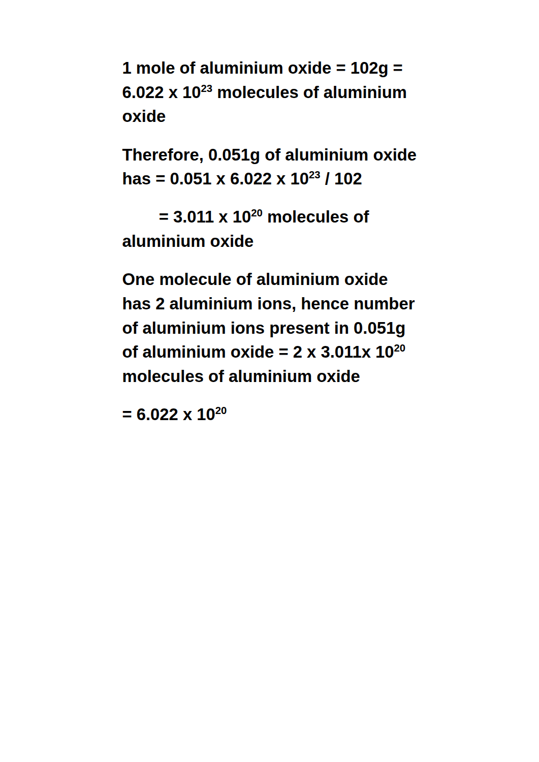1 mole of aluminium oxide = 102g = 6.022 x 1023 molecules of aluminium oxide
Therefore, 0.051g of aluminium oxide has = 0.051 x 6.022 x 1023 / 102
= 3.011 x 1020 molecules of aluminium oxide
One molecule of aluminium oxide has 2 aluminium ions, hence number of aluminium ions present in 0.051g of aluminium oxide = 2 x 3.011x 1020 molecules of aluminium oxide
= 6.022 x 1020